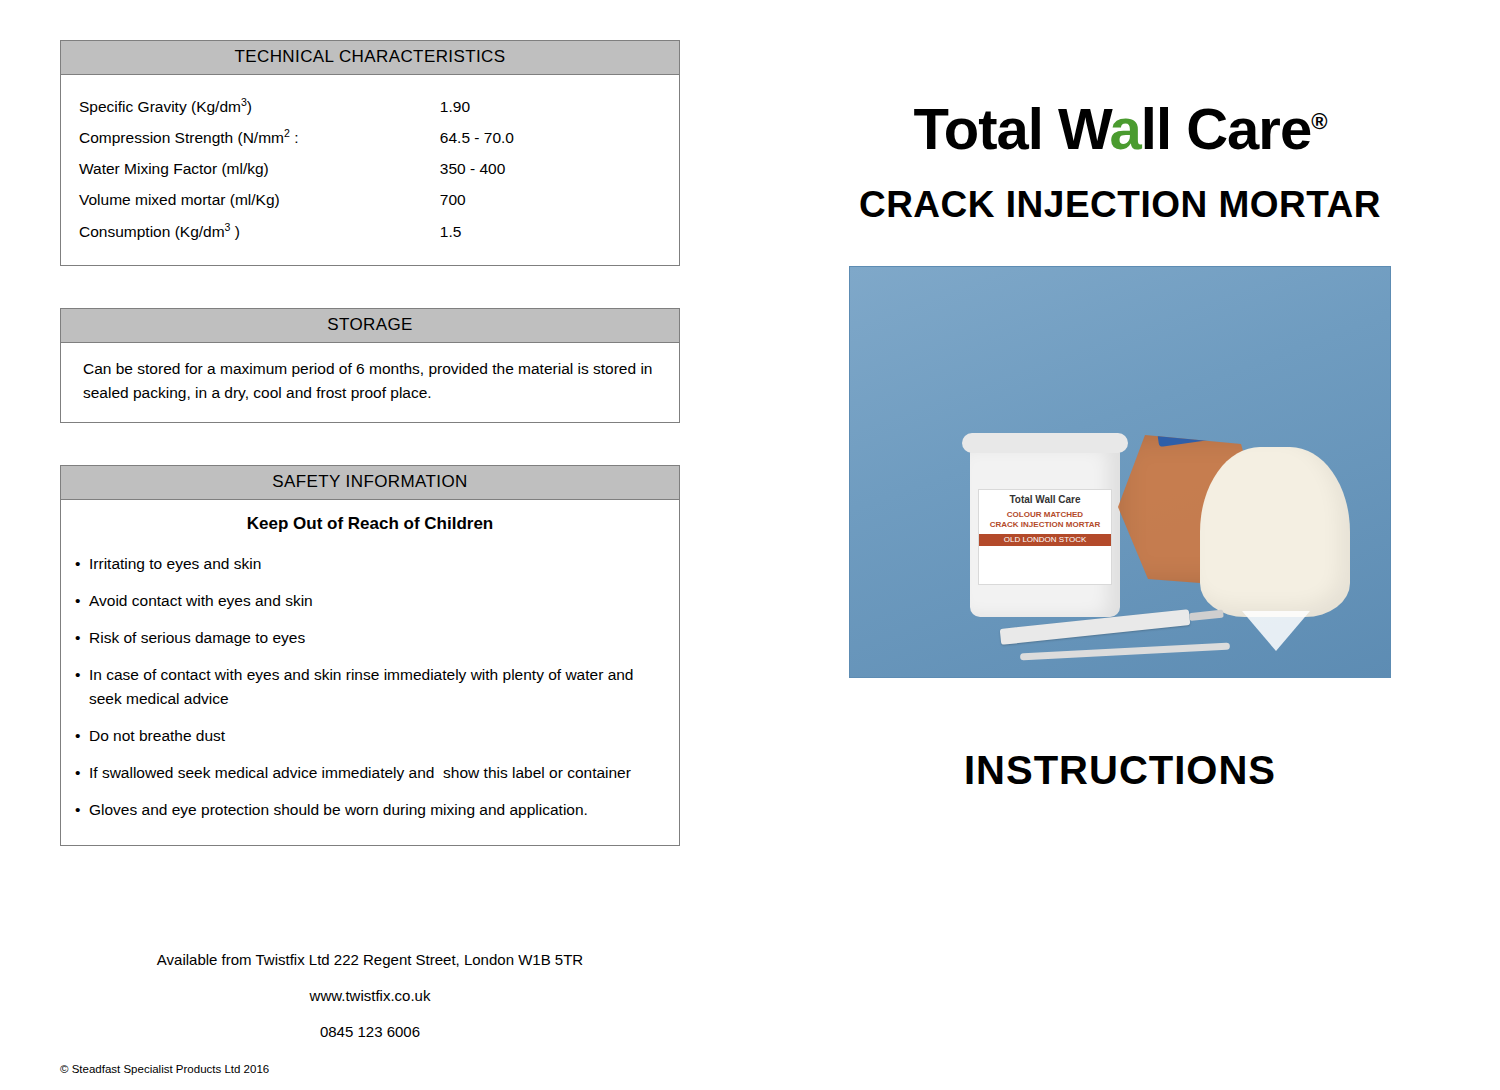TECHNICAL CHARACTERISTICS
| Specific Gravity (Kg/dm 3 ) | 1.90 |
| Compression Strength (N/mm 2 : | 64.5 - 70.0 |
| Water Mixing Factor (ml/kg) | 350 - 400 |
| Volume mixed mortar (ml/Kg) | 700 |
| Consumption (Kg/dm 3 ) | 1.5 |
STORAGE
Can be stored for a maximum period of 6 months, provided the material is stored in sealed packing, in a dry, cool and frost proof place.
SAFETY INFORMATION
Keep Out of Reach of Children
Irritating to eyes and skin
Avoid contact with eyes and skin
Risk of serious damage to eyes
In case of contact with eyes and skin rinse immediately with plenty of water and seek medical advice
Do not breathe dust
If swallowed seek medical advice immediately and show this label or container
Gloves and eye protection should be worn during mixing and application.
Available from Twistfix Ltd 222 Regent Street, London W1B 5TR
www.twistfix.co.uk
0845 123 6006
© Steadfast Specialist Products Ltd 2016
Total Wall Care®
CRACK INJECTION MORTAR
Total Wall Care
COLOUR MATCHED
CRACK INJECTION MORTAR
OLD LONDON STOCK
INSTRUCTIONS